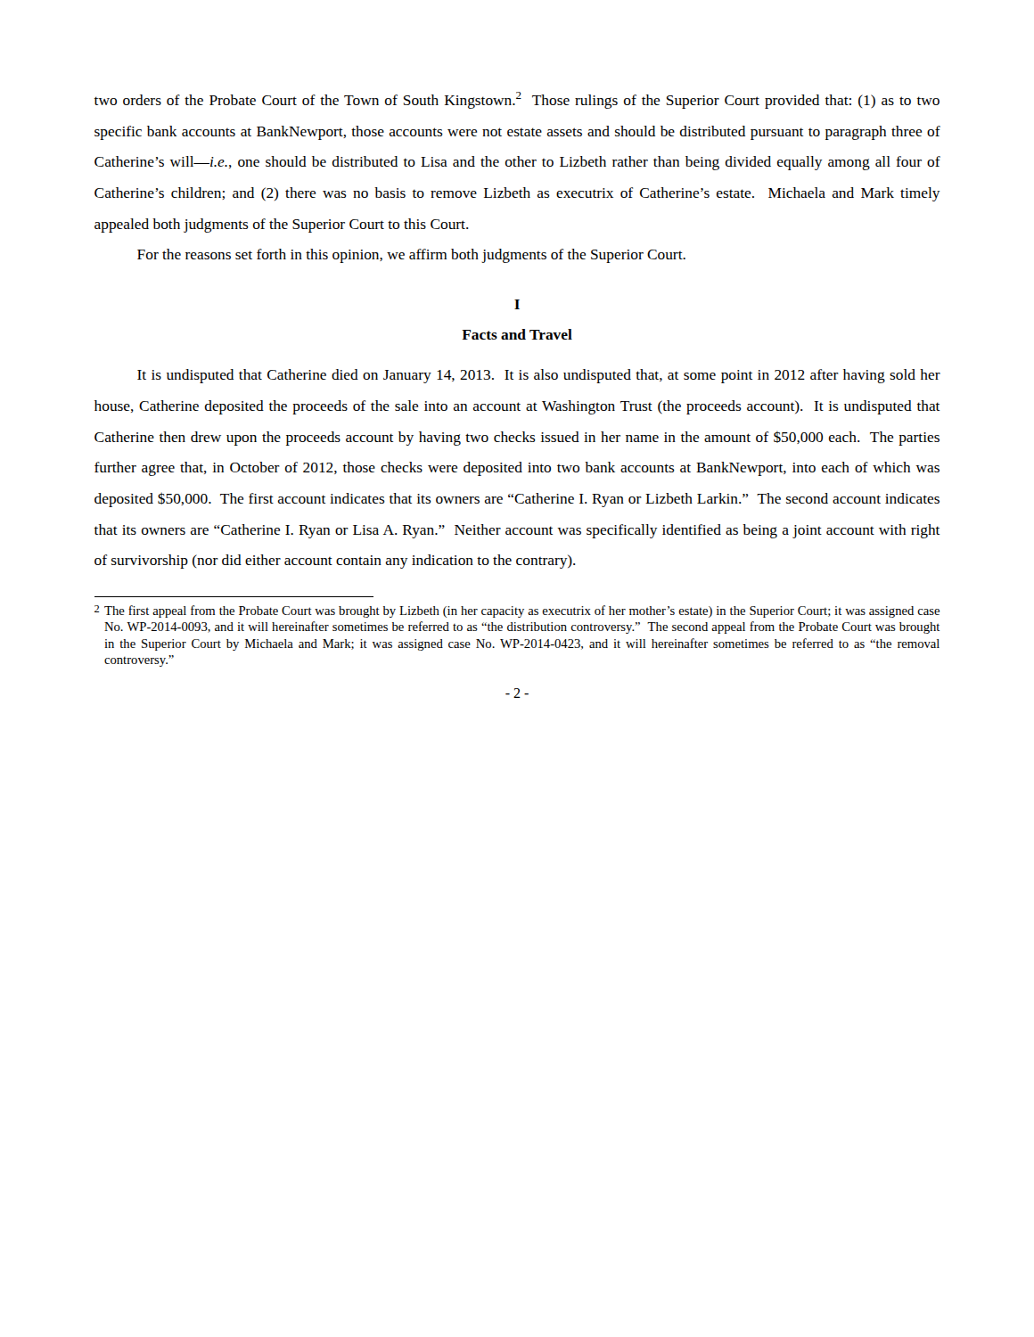two orders of the Probate Court of the Town of South Kingstown.2 Those rulings of the Superior Court provided that: (1) as to two specific bank accounts at BankNewport, those accounts were not estate assets and should be distributed pursuant to paragraph three of Catherine’s will—i.e., one should be distributed to Lisa and the other to Lizbeth rather than being divided equally among all four of Catherine’s children; and (2) there was no basis to remove Lizbeth as executrix of Catherine’s estate. Michaela and Mark timely appealed both judgments of the Superior Court to this Court.
For the reasons set forth in this opinion, we affirm both judgments of the Superior Court.
I
Facts and Travel
It is undisputed that Catherine died on January 14, 2013. It is also undisputed that, at some point in 2012 after having sold her house, Catherine deposited the proceeds of the sale into an account at Washington Trust (the proceeds account). It is undisputed that Catherine then drew upon the proceeds account by having two checks issued in her name in the amount of $50,000 each. The parties further agree that, in October of 2012, those checks were deposited into two bank accounts at BankNewport, into each of which was deposited $50,000. The first account indicates that its owners are “Catherine I. Ryan or Lizbeth Larkin.” The second account indicates that its owners are “Catherine I. Ryan or Lisa A. Ryan.” Neither account was specifically identified as being a joint account with right of survivorship (nor did either account contain any indication to the contrary).
2 The first appeal from the Probate Court was brought by Lizbeth (in her capacity as executrix of her mother’s estate) in the Superior Court; it was assigned case No. WP-2014-0093, and it will hereinafter sometimes be referred to as “the distribution controversy.” The second appeal from the Probate Court was brought in the Superior Court by Michaela and Mark; it was assigned case No. WP-2014-0423, and it will hereinafter sometimes be referred to as “the removal controversy.”
- 2 -